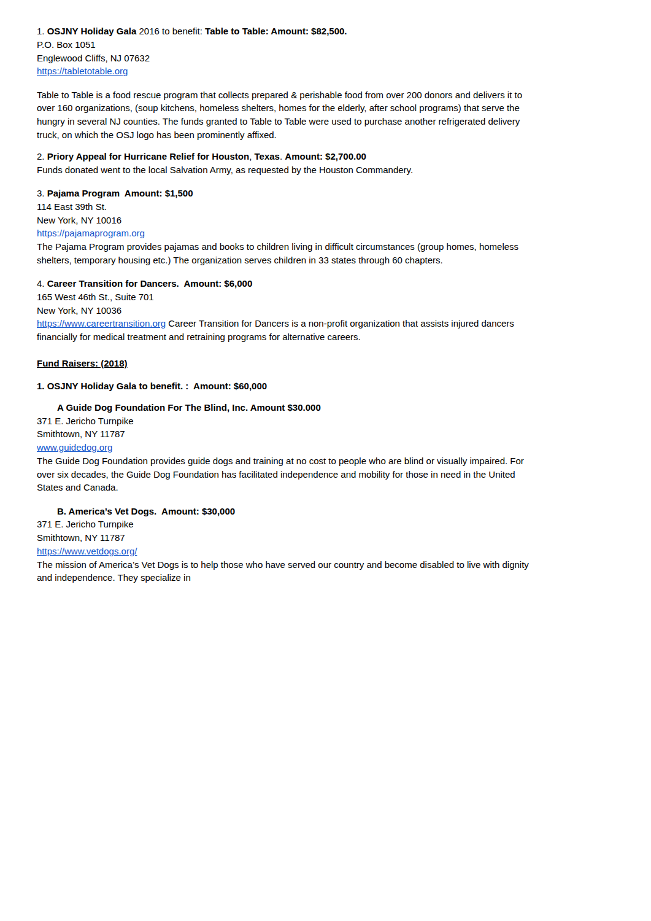1. OSJNY Holiday Gala 2016 to benefit: Table to Table: Amount: $82,500.
P.O. Box 1051
Englewood Cliffs, NJ 07632
https://tabletotable.org
Table to Table is a food rescue program that collects prepared & perishable food from over 200 donors and delivers it to over 160 organizations, (soup kitchens, homeless shelters, homes for the elderly, after school programs) that serve the hungry in several NJ counties. The funds granted to Table to Table were used to purchase another refrigerated delivery truck, on which the OSJ logo has been prominently affixed.
2. Priory Appeal for Hurricane Relief for Houston, Texas. Amount: $2,700.00
Funds donated went to the local Salvation Army, as requested by the Houston Commandery.
3. Pajama Program Amount: $1,500
114 East 39th St.
New York, NY 10016
https://pajamaprogram.org
The Pajama Program provides pajamas and books to children living in difficult circumstances (group homes, homeless shelters, temporary housing etc.) The organization serves children in 33 states through 60 chapters.
4. Career Transition for Dancers. Amount: $6,000
165 West 46th St., Suite 701
New York, NY 10036
https://www.careertransition.org Career Transition for Dancers is a non-profit organization that assists injured dancers financially for medical treatment and retraining programs for alternative careers.
Fund Raisers: (2018)
1. OSJNY Holiday Gala to benefit. : Amount: $60,000
A Guide Dog Foundation For The Blind, Inc. Amount $30.000
371 E. Jericho Turnpike
Smithtown, NY 11787
www.guidedog.org
The Guide Dog Foundation provides guide dogs and training at no cost to people who are blind or visually impaired. For over six decades, the Guide Dog Foundation has facilitated independence and mobility for those in need in the United States and Canada.
B. America’s Vet Dogs. Amount: $30,000
371 E. Jericho Turnpike
Smithtown, NY 11787
https://www.vetdogs.org/
The mission of America’s Vet Dogs is to help those who have served our country and become disabled to live with dignity and independence. They specialize in